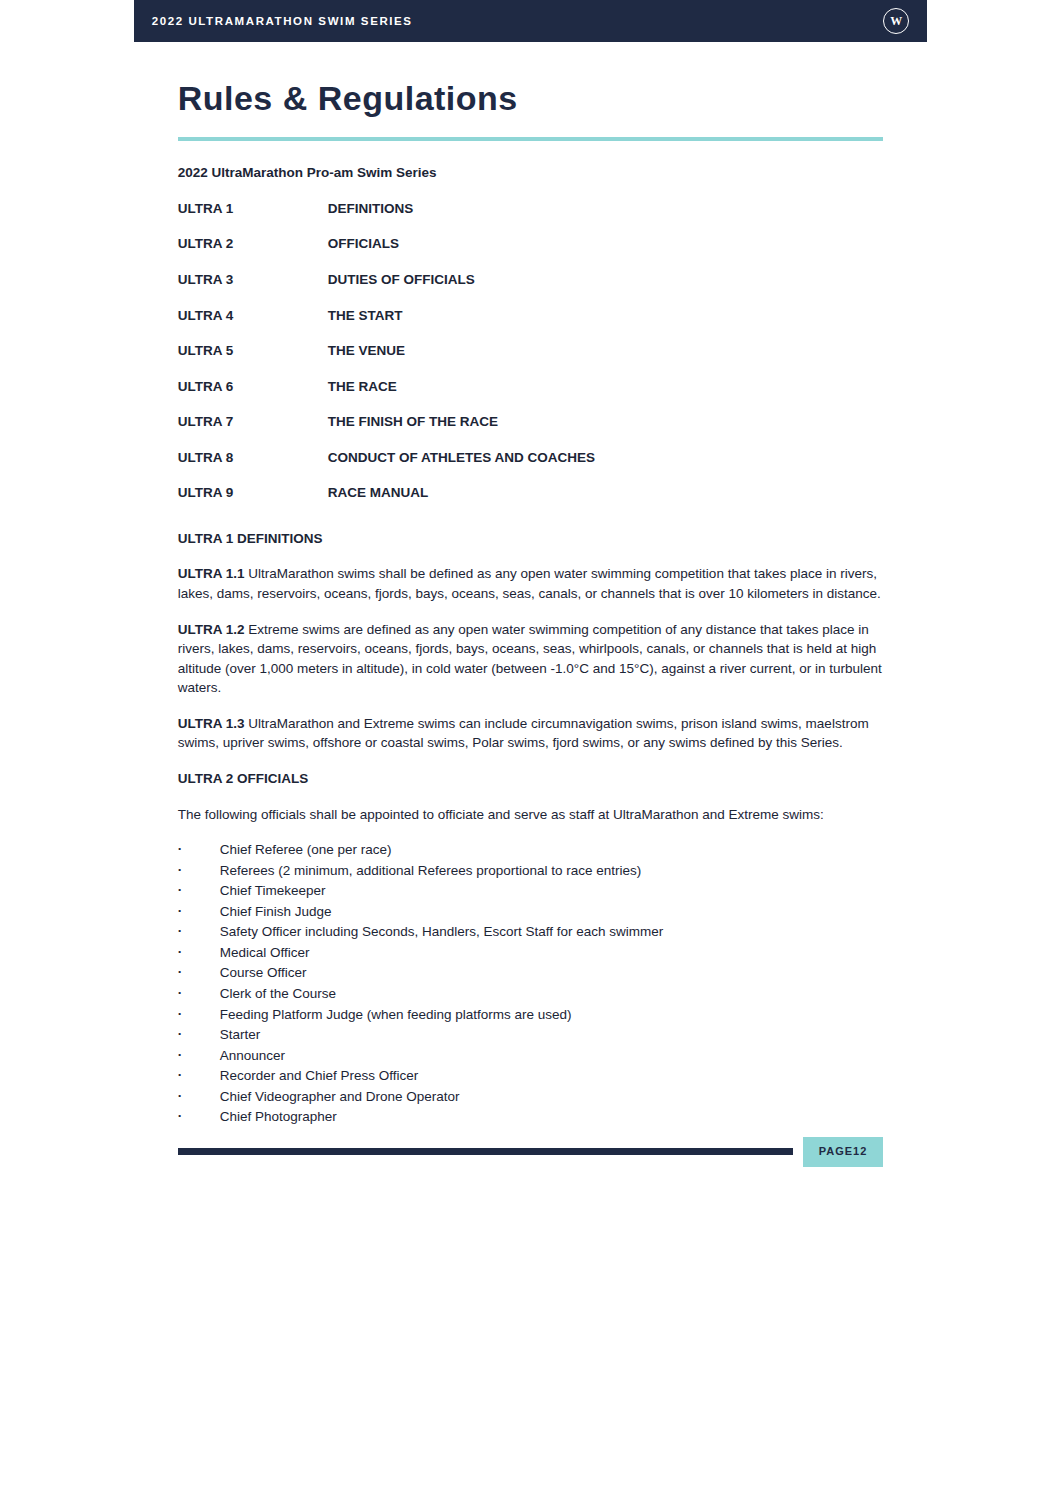2022 UltraMarathon Swim Series
W
Rules & Regulations
2022 UltraMarathon Pro-am Swim Series
ULTRA 1 DEFINITIONS
ULTRA 2 OFFICIALS
ULTRA 3 DUTIES OF OFFICIALS
ULTRA 4 THE START
ULTRA 5 THE VENUE
ULTRA 6 THE RACE
ULTRA 7 THE FINISH OF THE RACE
ULTRA 8 CONDUCT OF ATHLETES AND COACHES
ULTRA 9 RACE MANUAL
ULTRA 1 DEFINITIONS
ULTRA 1.1 UltraMarathon swims shall be defined as any open water swimming competition that takes place in rivers, lakes, dams, reservoirs, oceans, fjords, bays, oceans, seas, canals, or channels that is over 10 kilometers in distance.
ULTRA 1.2 Extreme swims are defined as any open water swimming competition of any distance that takes place in rivers, lakes, dams, reservoirs, oceans, fjords, bays, oceans, seas, whirlpools, canals, or channels that is held at high altitude (over 1,000 meters in altitude), in cold water (between -1.0°C and 15°C), against a river current, or in turbulent waters.
ULTRA 1.3 UltraMarathon and Extreme swims can include circumnavigation swims, prison island swims, maelstrom swims, upriver swims, offshore or coastal swims, Polar swims, fjord swims, or any swims defined by this Series.
ULTRA 2 OFFICIALS
The following officials shall be appointed to officiate and serve as staff at UltraMarathon and Extreme swims:
Chief Referee (one per race)
Referees (2 minimum, additional Referees proportional to race entries)
Chief Timekeeper
Chief Finish Judge
Safety Officer including Seconds, Handlers, Escort Staff for each swimmer
Medical Officer
Course Officer
Clerk of the Course
Feeding Platform Judge (when feeding platforms are used)
Starter
Announcer
Recorder and Chief Press Officer
Chief Videographer and Drone Operator
Chief Photographer
PAGE12